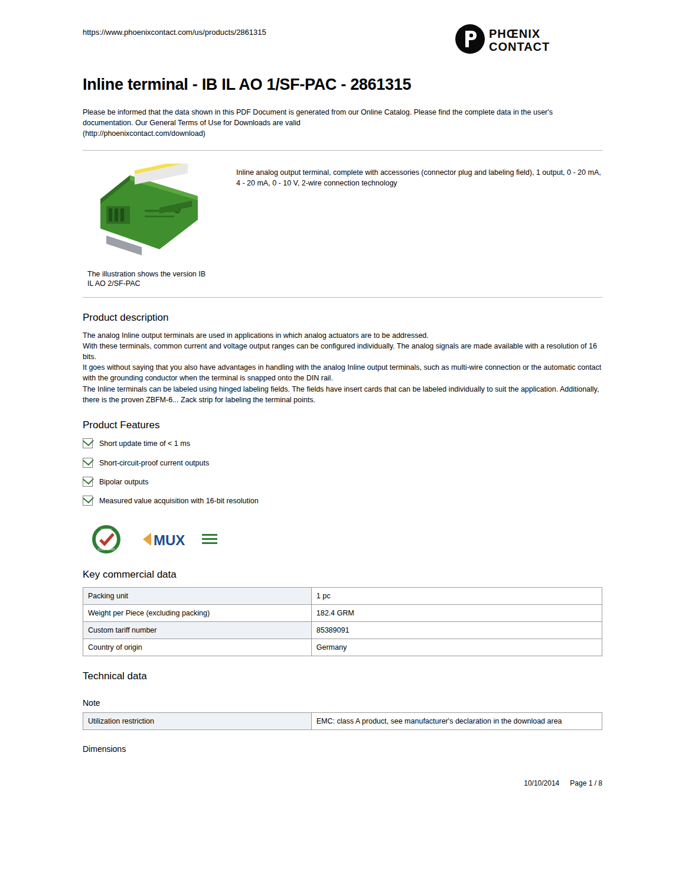https://www.phoenixcontact.com/us/products/2861315
PHŒNIX CONTACT
Inline terminal - IB IL AO 1/SF-PAC - 2861315
Please be informed that the data shown in this PDF Document is generated from our Online Catalog. Please find the complete data in the user's documentation. Our General Terms of Use for Downloads are valid
(http://phoenixcontact.com/download)
The illustration shows the version IB
IL AO 2/SF-PAC
Inline analog output terminal, complete with accessories (connector plug and labeling field), 1 output, 0 - 20 mA, 4 - 20 mA, 0 - 10 V, 2-wire connection technology
Product description
The analog Inline output terminals are used in applications in which analog actuators are to be addressed.
With these terminals, common current and voltage output ranges can be configured individually. The analog signals are made available with a resolution of 16 bits.
It goes without saying that you also have advantages in handling with the analog Inline output terminals, such as multi-wire connection or the automatic contact with the grounding conductor when the terminal is snapped onto the DIN rail.
The Inline terminals can be labeled using hinged labeling fields. The fields have insert cards that can be labeled individually to suit the application. Additionally, there is the proven ZBFM-6... Zack strip for labeling the terminal points.
Product Features
Short update time of < 1 ms
Short-circuit-proof current outputs
Bipolar outputs
Measured value acquisition with 16-bit resolution
WHERE COMPLIANT MUX
Key commercial data
| Packing unit | 1 pc |
| Weight per Piece (excluding packing) | 182.4 GRM |
| Custom tariff number | 85389091 |
| Country of origin | Germany |
Technical data
Note
| Utilization restriction | EMC: class A product, see manufacturer's declaration in the download area |
Dimensions
10/10/2014 Page 1 / 8